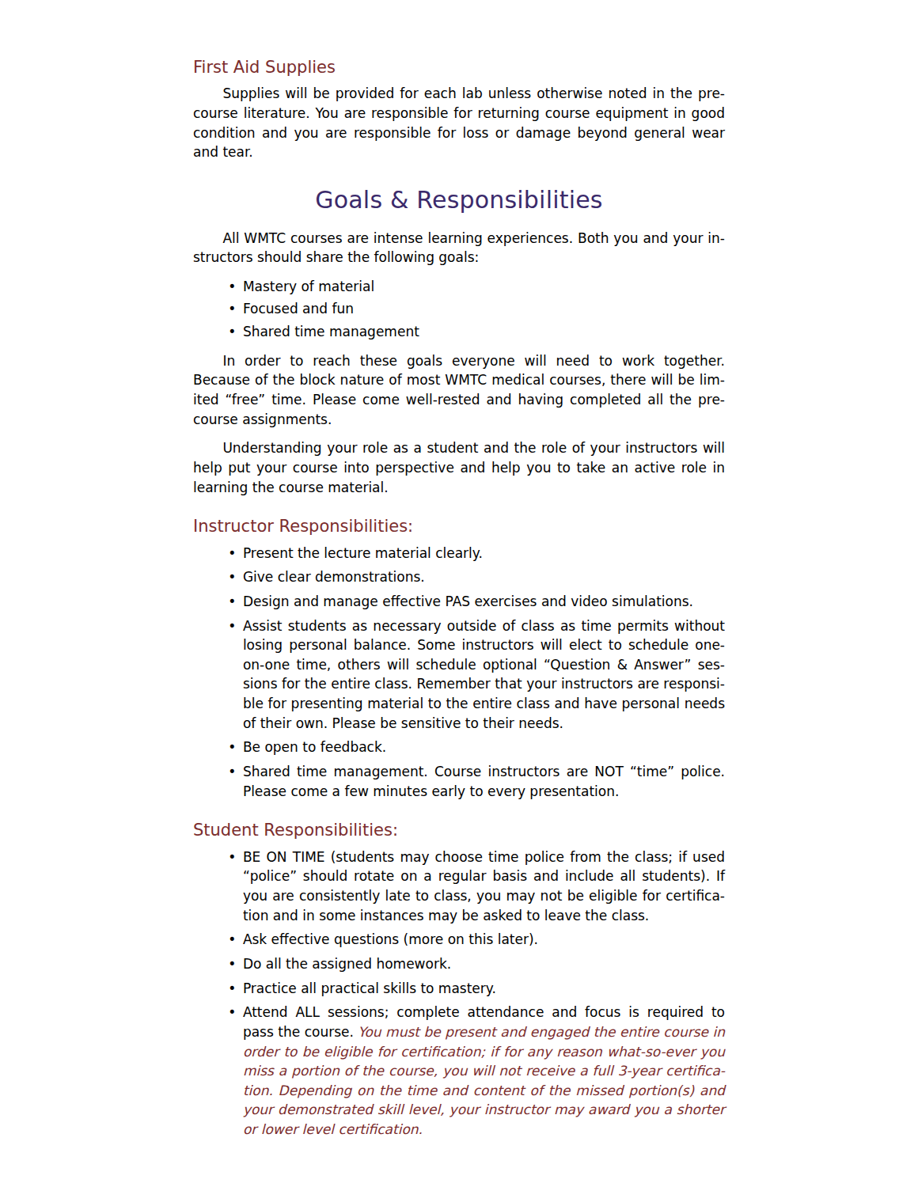First Aid Supplies
Supplies will be provided for each lab unless otherwise noted in the pre-course literature. You are responsible for returning course equipment in good condition and you are responsible for loss or damage beyond general wear and tear.
Goals & Responsibilities
All WMTC courses are intense learning experiences. Both you and your instructors should share the following goals:
Mastery of material
Focused and fun
Shared time management
In order to reach these goals everyone will need to work together. Because of the block nature of most WMTC medical courses, there will be limited “free” time. Please come well-rested and having completed all the pre-course assignments.
Understanding your role as a student and the role of your instructors will help put your course into perspective and help you to take an active role in learning the course material.
Instructor Responsibilities:
Present the lecture material clearly.
Give clear demonstrations.
Design and manage effective PAS exercises and video simulations.
Assist students as necessary outside of class as time permits without losing personal balance. Some instructors will elect to schedule one-on-one time, others will schedule optional “Question & Answer” sessions for the entire class. Remember that your instructors are responsible for presenting material to the entire class and have personal needs of their own. Please be sensitive to their needs.
Be open to feedback.
Shared time management. Course instructors are NOT “time” police. Please come a few minutes early to every presentation.
Student Responsibilities:
BE ON TIME (students may choose time police from the class; if used “police” should rotate on a regular basis and include all students). If you are consistently late to class, you may not be eligible for certification and in some instances may be asked to leave the class.
Ask effective questions (more on this later).
Do all the assigned homework.
Practice all practical skills to mastery.
Attend ALL sessions; complete attendance and focus is required to pass the course. You must be present and engaged the entire course in order to be eligible for certification; if for any reason what-so-ever you miss a portion of the course, you will not receive a full 3-year certification. Depending on the time and content of the missed portion(s) and your demonstrated skill level, your instructor may award you a shorter or lower level certification.